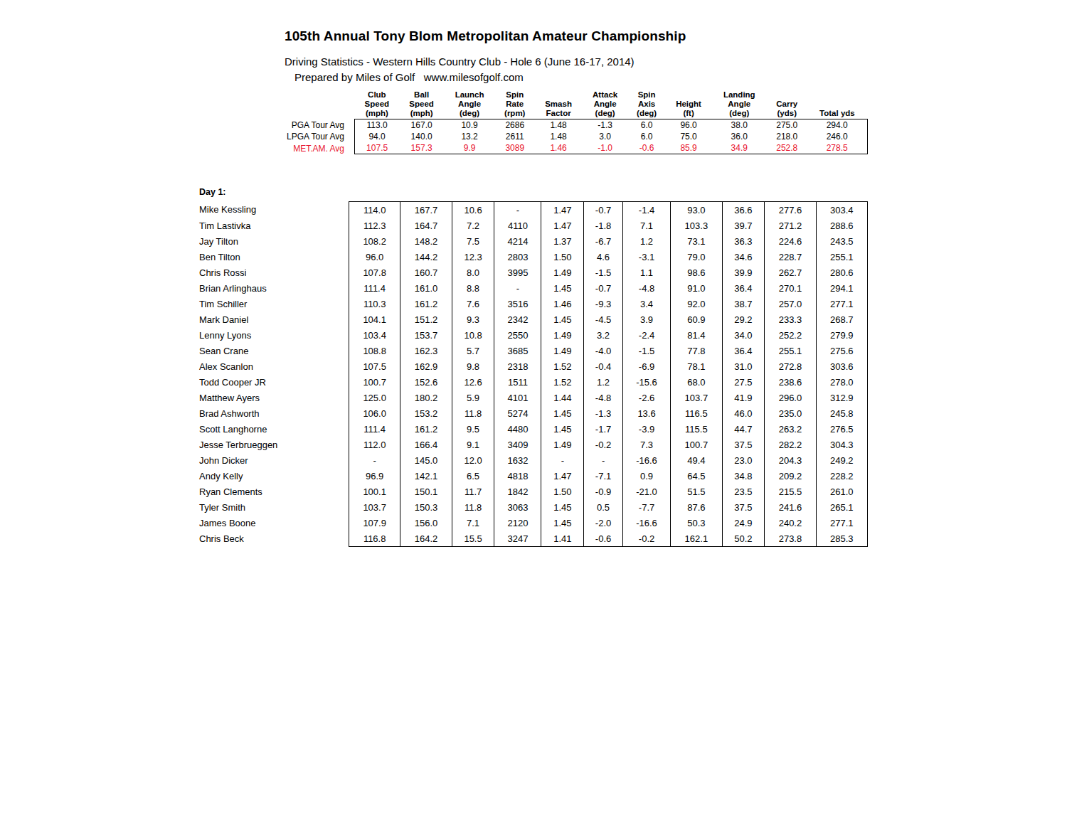105th Annual Tony Blom Metropolitan Amateur Championship
Driving Statistics - Western Hills Country Club - Hole 6 (June 16-17, 2014)
Prepared by Miles of Golf www.milesofgolf.com
| | Club Speed (mph) | Ball Speed (mph) | Launch Angle (deg) | Spin Rate (rpm) | Smash Factor | Attack Angle (deg) | Spin Axis (deg) | Height (ft) | Landing Angle (deg) | Carry (yds) | Total yds |
| --- | --- | --- | --- | --- | --- | --- | --- | --- | --- | --- | --- |
| PGA Tour Avg | 113.0 | 167.0 | 10.9 | 2686 | 1.48 | -1.3 | 6.0 | 96.0 | 38.0 | 275.0 | 294.0 |
| LPGA Tour Avg | 94.0 | 140.0 | 13.2 | 2611 | 1.48 | 3.0 | 6.0 | 75.0 | 36.0 | 218.0 | 246.0 |
| MET.AM. Avg | 107.5 | 157.3 | 9.9 | 3089 | 1.46 | -1.0 | -0.6 | 85.9 | 34.9 | 252.8 | 278.5 |
Day 1:
| Mike Kessling | 114.0 | 167.7 | 10.6 | - | 1.47 | -0.7 | -1.4 | 93.0 | 36.6 | 277.6 | 303.4 |
| Tim Lastivka | 112.3 | 164.7 | 7.2 | 4110 | 1.47 | -1.8 | 7.1 | 103.3 | 39.7 | 271.2 | 288.6 |
| Jay Tilton | 108.2 | 148.2 | 7.5 | 4214 | 1.37 | -6.7 | 1.2 | 73.1 | 36.3 | 224.6 | 243.5 |
| Ben Tilton | 96.0 | 144.2 | 12.3 | 2803 | 1.50 | 4.6 | -3.1 | 79.0 | 34.6 | 228.7 | 255.1 |
| Chris Rossi | 107.8 | 160.7 | 8.0 | 3995 | 1.49 | -1.5 | 1.1 | 98.6 | 39.9 | 262.7 | 280.6 |
| Brian Arlinghaus | 111.4 | 161.0 | 8.8 | - | 1.45 | -0.7 | -4.8 | 91.0 | 36.4 | 270.1 | 294.1 |
| Tim Schiller | 110.3 | 161.2 | 7.6 | 3516 | 1.46 | -9.3 | 3.4 | 92.0 | 38.7 | 257.0 | 277.1 |
| Mark Daniel | 104.1 | 151.2 | 9.3 | 2342 | 1.45 | -4.5 | 3.9 | 60.9 | 29.2 | 233.3 | 268.7 |
| Lenny Lyons | 103.4 | 153.7 | 10.8 | 2550 | 1.49 | 3.2 | -2.4 | 81.4 | 34.0 | 252.2 | 279.9 |
| Sean Crane | 108.8 | 162.3 | 5.7 | 3685 | 1.49 | -4.0 | -1.5 | 77.8 | 36.4 | 255.1 | 275.6 |
| Alex Scanlon | 107.5 | 162.9 | 9.8 | 2318 | 1.52 | -0.4 | -6.9 | 78.1 | 31.0 | 272.8 | 303.6 |
| Todd Cooper JR | 100.7 | 152.6 | 12.6 | 1511 | 1.52 | 1.2 | -15.6 | 68.0 | 27.5 | 238.6 | 278.0 |
| Matthew Ayers | 125.0 | 180.2 | 5.9 | 4101 | 1.44 | -4.8 | -2.6 | 103.7 | 41.9 | 296.0 | 312.9 |
| Brad Ashworth | 106.0 | 153.2 | 11.8 | 5274 | 1.45 | -1.3 | 13.6 | 116.5 | 46.0 | 235.0 | 245.8 |
| Scott Langhorne | 111.4 | 161.2 | 9.5 | 4480 | 1.45 | -1.7 | -3.9 | 115.5 | 44.7 | 263.2 | 276.5 |
| Jesse Terbrueggen | 112.0 | 166.4 | 9.1 | 3409 | 1.49 | -0.2 | 7.3 | 100.7 | 37.5 | 282.2 | 304.3 |
| John Dicker | - | 145.0 | 12.0 | 1632 | - | - | -16.6 | 49.4 | 23.0 | 204.3 | 249.2 |
| Andy Kelly | 96.9 | 142.1 | 6.5 | 4818 | 1.47 | -7.1 | 0.9 | 64.5 | 34.8 | 209.2 | 228.2 |
| Ryan Clements | 100.1 | 150.1 | 11.7 | 1842 | 1.50 | -0.9 | -21.0 | 51.5 | 23.5 | 215.5 | 261.0 |
| Tyler Smith | 103.7 | 150.3 | 11.8 | 3063 | 1.45 | 0.5 | -7.7 | 87.6 | 37.5 | 241.6 | 265.1 |
| James Boone | 107.9 | 156.0 | 7.1 | 2120 | 1.45 | -2.0 | -16.6 | 50.3 | 24.9 | 240.2 | 277.1 |
| Chris Beck | 116.8 | 164.2 | 15.5 | 3247 | 1.41 | -0.6 | -0.2 | 162.1 | 50.2 | 273.8 | 285.3 |